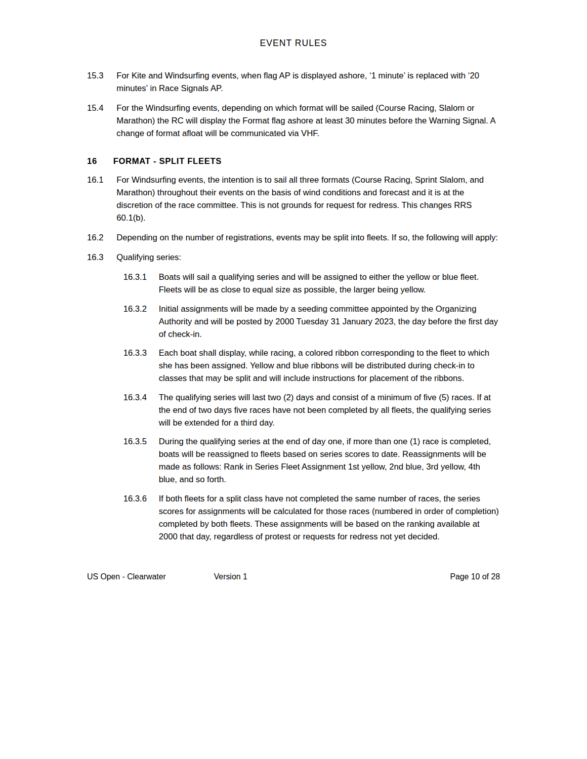EVENT RULES
15.3
For Kite and Windsurfing events, when flag AP is displayed ashore, ‘1 minute’ is replaced with ‘20 minutes' in Race Signals AP.
15.4
For the Windsurfing events, depending on which format will be sailed (Course Racing, Slalom or Marathon) the RC will display the Format flag ashore at least 30 minutes before the Warning Signal. A change of format afloat will be communicated via VHF.
16 FORMAT - SPLIT FLEETS
16.1
For Windsurfing events, the intention is to sail all three formats (Course Racing, Sprint Slalom, and Marathon) throughout their events on the basis of wind conditions and forecast and it is at the discretion of the race committee. This is not grounds for request for redress. This changes RRS 60.1(b).
16.2
Depending on the number of registrations, events may be split into fleets. If so, the following will apply:
16.3
Qualifying series:
16.3.1
Boats will sail a qualifying series and will be assigned to either the yellow or blue fleet. Fleets will be as close to equal size as possible, the larger being yellow.
16.3.2
Initial assignments will be made by a seeding committee appointed by the Organizing Authority and will be posted by 2000 Tuesday 31 January 2023, the day before the first day of check-in.
16.3.3
Each boat shall display, while racing, a colored ribbon corresponding to the fleet to which she has been assigned. Yellow and blue ribbons will be distributed during check-in to classes that may be split and will include instructions for placement of the ribbons.
16.3.4
The qualifying series will last two (2) days and consist of a minimum of five (5) races. If at the end of two days five races have not been completed by all fleets, the qualifying series will be extended for a third day.
16.3.5
During the qualifying series at the end of day one, if more than one (1) race is completed, boats will be reassigned to fleets based on series scores to date. Reassignments will be made as follows: Rank in Series Fleet Assignment 1st yellow, 2nd blue, 3rd yellow, 4th blue, and so forth.
16.3.6
If both fleets for a split class have not completed the same number of races, the series scores for assignments will be calculated for those races (numbered in order of completion) completed by both fleets. These assignments will be based on the ranking available at 2000 that day, regardless of protest or requests for redress not yet decided.
US Open - Clearwater
Version 1
Page 10 of 28